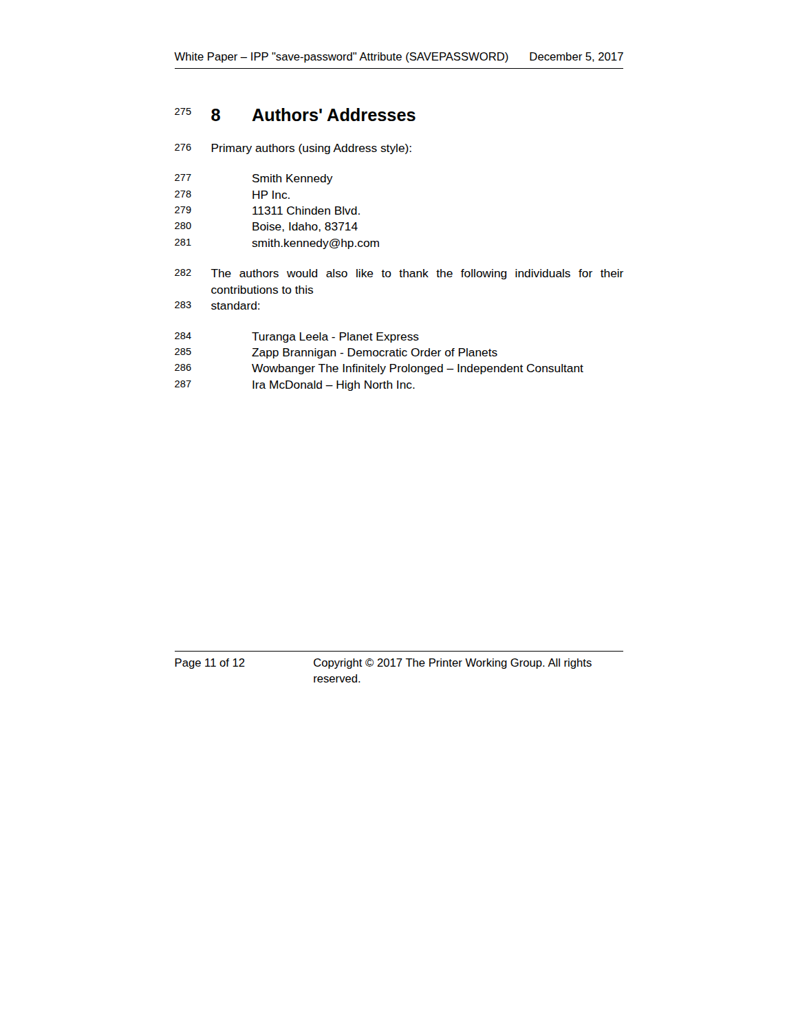White Paper – IPP "save-password" Attribute (SAVEPASSWORD) December 5, 2017
275
8 Authors' Addresses
276
Primary authors (using Address style):
277
Smith Kennedy
278
HP Inc.
279
11311 Chinden Blvd.
280
Boise, Idaho, 83714
281
smith.kennedy@hp.com
282
The authors would also like to thank the following individuals for their contributions to this
283
standard:
284
Turanga Leela - Planet Express
285
Zapp Brannigan - Democratic Order of Planets
286
Wowbanger The Infinitely Prolonged – Independent Consultant
287
Ira McDonald – High North Inc.
Page 11 of 12
Copyright © 2017 The Printer Working Group. All rights reserved.